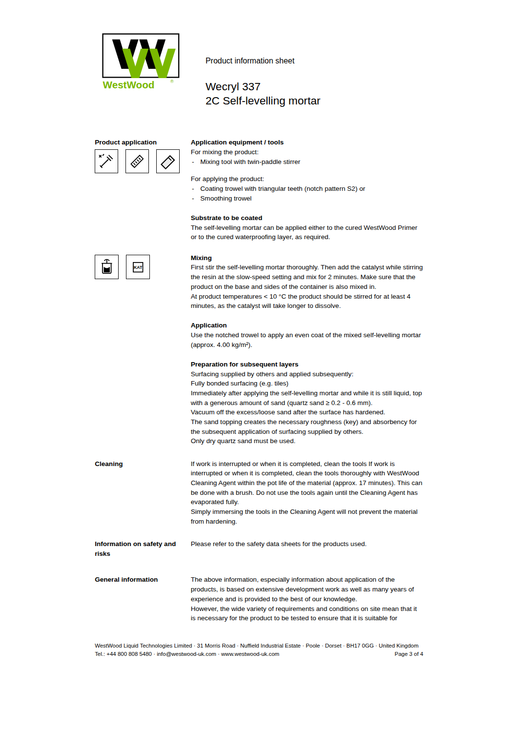WestWood ®
Product information sheet
Wecryl 337
2C Self-levelling mortar
Product application
Application equipment / tools
For mixing the product:
Mixing tool with twin-paddle stirrer
For applying the product:
Coating trowel with triangular teeth (notch pattern S2) or
Smoothing trowel
Substrate to be coated
The self-levelling mortar can be applied either to the cured WestWood Primer or to the cured waterproofing layer, as required.
KAT
Mixing
First stir the self-levelling mortar thoroughly. Then add the catalyst while stirring the resin at the slow-speed setting and mix for 2 minutes. Make sure that the product on the base and sides of the container is also mixed in.
At product temperatures < 10 °C the product should be stirred for at least 4 minutes, as the catalyst will take longer to dissolve.
Application
Use the notched trowel to apply an even coat of the mixed self-levelling mortar (approx. 4.00 kg/m²).
Preparation for subsequent layers
Surfacing supplied by others and applied subsequently:
Fully bonded surfacing (e.g. tiles)
Immediately after applying the self-levelling mortar and while it is still liquid, top with a generous amount of sand (quartz sand ≥ 0.2 - 0.6 mm).
Vacuum off the excess/loose sand after the surface has hardened.
The sand topping creates the necessary roughness (key) and absorbency for the subsequent application of surfacing supplied by others.
Only dry quartz sand must be used.
Cleaning
If work is interrupted or when it is completed, clean the tools If work is interrupted or when it is completed, clean the tools thoroughly with WestWood Cleaning Agent within the pot life of the material (approx. 17 minutes). This can be done with a brush. Do not use the tools again until the Cleaning Agent has evaporated fully.
Simply immersing the tools in the Cleaning Agent will not prevent the material from hardening.
Information on safety and risks
Please refer to the safety data sheets for the products used.
General information
The above information, especially information about application of the products, is based on extensive development work as well as many years of experience and is provided to the best of our knowledge.
However, the wide variety of requirements and conditions on site mean that it is necessary for the product to be tested to ensure that it is suitable for
WestWood Liquid Technologies Limited · 31 Morris Road · Nuffield Industrial Estate · Poole · Dorset · BH17 0GG · United Kingdom
Tel.: +44 800 808 5480 · info@westwood-uk.com · www.westwood-uk.com
Page 3 of 4